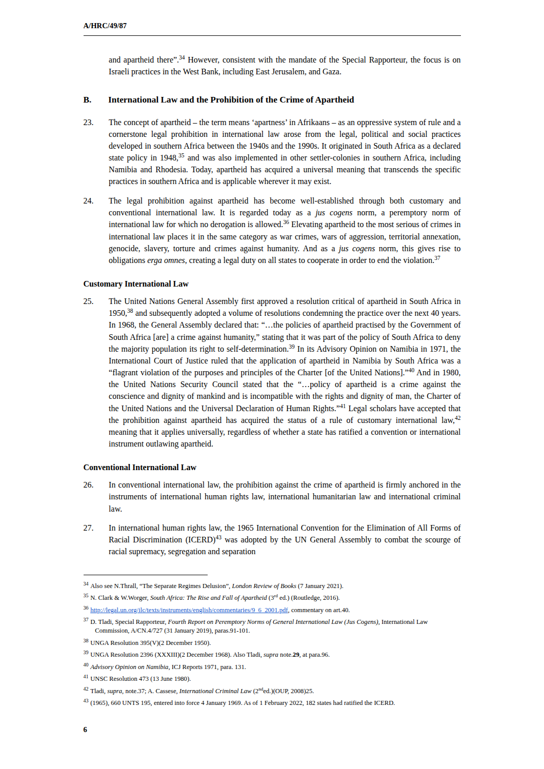A/HRC/49/87
and apartheid there”.34 However, consistent with the mandate of the Special Rapporteur, the focus is on Israeli practices in the West Bank, including East Jerusalem, and Gaza.
B. International Law and the Prohibition of the Crime of Apartheid
23.
The concept of apartheid – the term means ‘apartness’ in Afrikaans – as an oppressive system of rule and a cornerstone legal prohibition in international law arose from the legal, political and social practices developed in southern Africa between the 1940s and the 1990s. It originated in South Africa as a declared state policy in 1948,35 and was also implemented in other settler-colonies in southern Africa, including Namibia and Rhodesia. Today, apartheid has acquired a universal meaning that transcends the specific practices in southern Africa and is applicable wherever it may exist.
24.
The legal prohibition against apartheid has become well-established through both customary and conventional international law. It is regarded today as a jus cogens norm, a peremptory norm of international law for which no derogation is allowed.36 Elevating apartheid to the most serious of crimes in international law places it in the same category as war crimes, wars of aggression, territorial annexation, genocide, slavery, torture and crimes against humanity. And as a jus cogens norm, this gives rise to obligations erga omnes, creating a legal duty on all states to cooperate in order to end the violation.37
Customary International Law
25.
The United Nations General Assembly first approved a resolution critical of apartheid in South Africa in 1950,38 and subsequently adopted a volume of resolutions condemning the practice over the next 40 years. In 1968, the General Assembly declared that: “…the policies of apartheid practised by the Government of South Africa [are] a crime against humanity,” stating that it was part of the policy of South Africa to deny the majority population its right to self-determination.39 In its Advisory Opinion on Namibia in 1971, the International Court of Justice ruled that the application of apartheid in Namibia by South Africa was a “flagrant violation of the purposes and principles of the Charter [of the United Nations].”40 And in 1980, the United Nations Security Council stated that the “…policy of apartheid is a crime against the conscience and dignity of mankind and is incompatible with the rights and dignity of man, the Charter of the United Nations and the Universal Declaration of Human Rights.”41 Legal scholars have accepted that the prohibition against apartheid has acquired the status of a rule of customary international law,42 meaning that it applies universally, regardless of whether a state has ratified a convention or international instrument outlawing apartheid.
Conventional International Law
26.
In conventional international law, the prohibition against the crime of apartheid is firmly anchored in the instruments of international human rights law, international humanitarian law and international criminal law.
27.
In international human rights law, the 1965 International Convention for the Elimination of All Forms of Racial Discrimination (ICERD)43 was adopted by the UN General Assembly to combat the scourge of racial supremacy, segregation and separation
34 Also see N.Thrall, “The Separate Regimes Delusion”, London Review of Books (7 January 2021).
35 N. Clark & W.Worger, South Africa: The Rise and Fall of Apartheid (3rd ed.) (Routledge, 2016).
36 http://legal.un.org/ilc/texts/instruments/english/commentaries/9_6_2001.pdf, commentary on art.40.
37 D. Tladi, Special Rapporteur, Fourth Report on Peremptory Norms of General International Law (Jus Cogens), International Law Commission, A/CN.4/727 (31 January 2019), paras.91-101.
38 UNGA Resolution 395(V)(2 December 1950).
39 UNGA Resolution 2396 (XXXIII)(2 December 1968). Also Tladi, supra note.29, at para.96.
40 Advisory Opinion on Namibia, ICJ Reports 1971, para. 131.
41 UNSC Resolution 473 (13 June 1980).
42 Tladi, supra, note.37; A. Cassese, International Criminal Law (2nded.)(OUP, 2008)25.
43(1965), 660 UNTS 195, entered into force 4 January 1969. As of 1 February 2022, 182 states had ratified the ICERD.
6